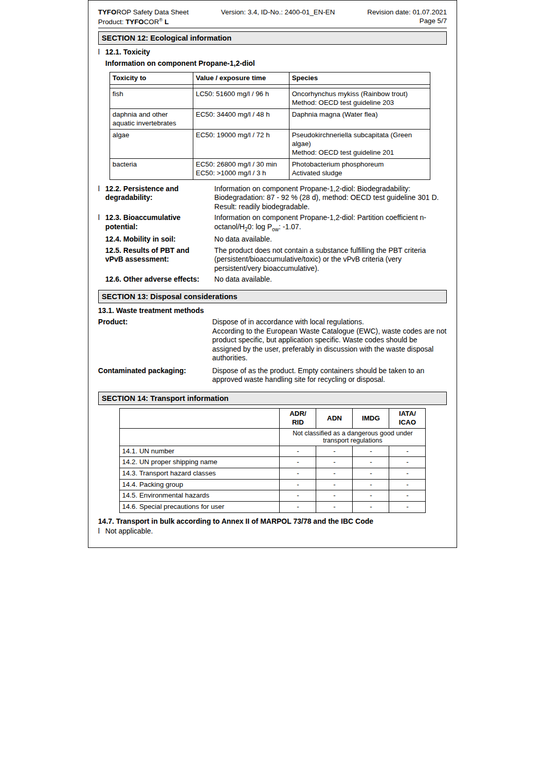TYFOROP Safety Data Sheet Product: TYFOCOR® L
Version: 3.4, ID-No.: 2400-01_EN-EN
Revision date: 01.07.2021 Page 5/7
SECTION 12: Ecological information
l
12.1. Toxicity
Information on component Propane-1,2-diol
| Toxicity to | Value / exposure time | Species |
| --- | --- | --- |
| fish | LC50: 51600 mg/l / 96 h | Oncorhynchus mykiss (Rainbow trout) Method: OECD test guideline 203 |
| daphnia and other aquatic invertebrates | EC50: 34400 mg/l / 48 h | Daphnia magna (Water flea) |
| algae | EC50: 19000 mg/l / 72 h | Pseudokirchneriella subcapitata (Green algae) Method: OECD test guideline 201 |
| bacteria | EC50: 26800 mg/l / 30 min EC50: >1000 mg/l / 3 h | Photobacterium phosphoreum Activated sludge |
| l | 12.2. Persistence and degradability: | Information on component Propane-1,2-diol: Biodegradability: Biodegradation: 87 - 92 % (28 d), method: OECD test guideline 301 D. Result: readily biodegradable. |
| l | 12.3. Bioaccumulative potential: | Information on component Propane-1,2-diol: Partition coefficient n-octanol/H 2 0: log P ow : -1.07. |
| | 12.4. Mobility in soil: | No data available. |
| | 12.5. Results of PBT and vPvB assessment: | The product does not contain a substance fulfilling the PBT criteria (persistent/bioaccumulative/toxic) or the vPvB criteria (very persistent/very bioaccumulative). |
| | 12.6. Other adverse effects: | No data available. |
SECTION 13: Disposal considerations
13.1. Waste treatment methods
| Product: | Dispose of in accordance with local regulations. According to the European Waste Catalogue (EWC), waste codes are not product specific, but application specific. Waste codes should be assigned by the user, preferably in discussion with the waste disposal authorities. |
| Contaminated packaging: | Dispose of as the product. Empty containers should be taken to an approved waste handling site for recycling or disposal. |
SECTION 14: Transport information
| | ADR/ RID | ADN | IMDG | IATA/ ICAO |
| | Not classified as a dangerous good under transport regulations |
| 14.1. UN number | - | - | - | - |
| 14.2. UN proper shipping name | - | - | - | - |
| 14.3. Transport hazard classes | - | - | - | - |
| 14.4. Packing group | - | - | - | - |
| 14.5. Environmental hazards | - | - | - | - |
| 14.6. Special precautions for user | - | - | - | - |
14.7. Transport in bulk according to Annex II of MARPOL 73/78 and the IBC Code
l
Not applicable.